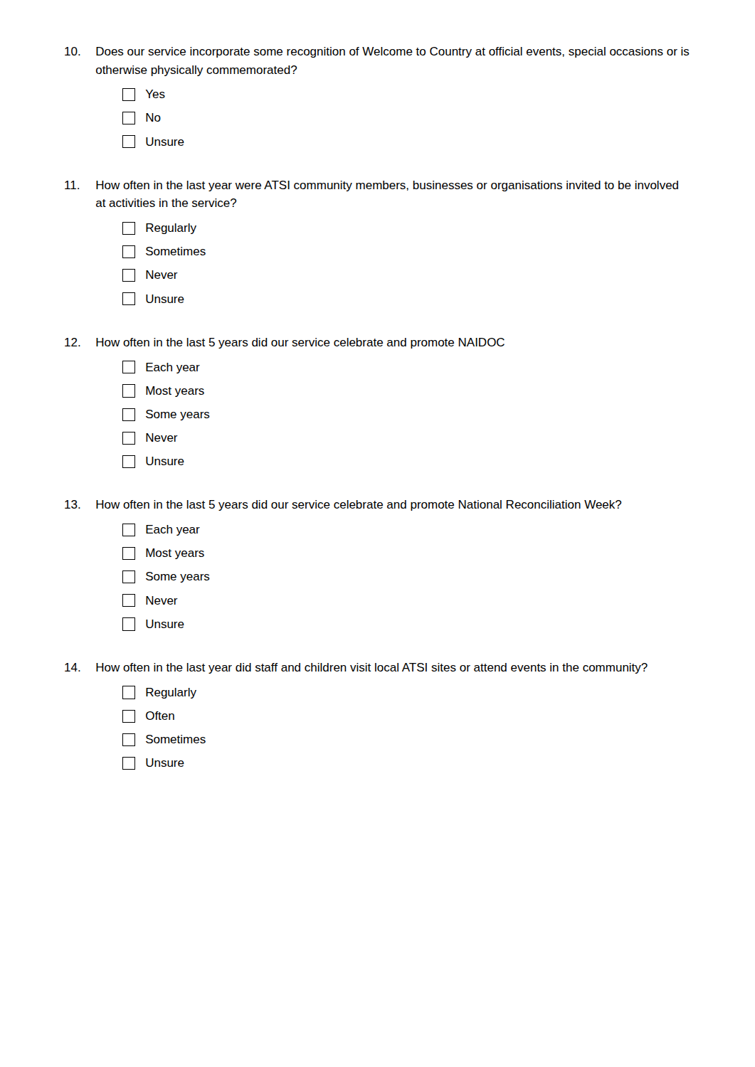Does our service incorporate some recognition of Welcome to Country at official events, special occasions or is otherwise physically commemorated?
Yes
No
Unsure
How often in the last year were ATSI community members, businesses or organisations invited to be involved at activities in the service?
Regularly
Sometimes
Never
Unsure
How often in the last 5 years did our service celebrate and promote NAIDOC
Each year
Most years
Some years
Never
Unsure
How often in the last 5 years did our service celebrate and promote National Reconciliation Week?
Each year
Most years
Some years
Never
Unsure
How often in the last year did staff and children visit local ATSI sites or attend events in the community?
Regularly
Often
Sometimes
Unsure